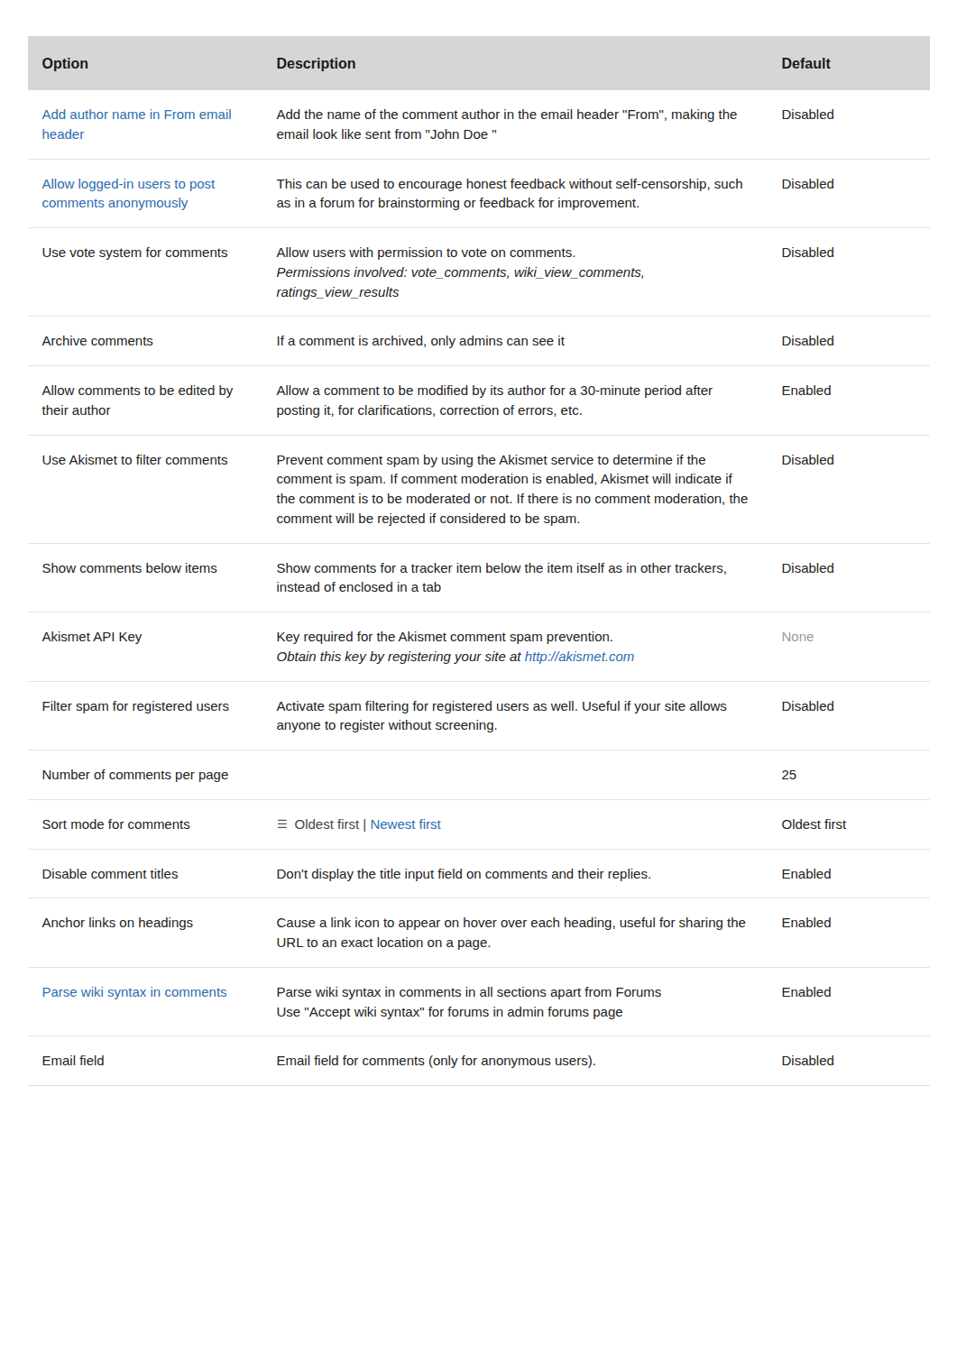| Option | Description | Default |
| --- | --- | --- |
| Add author name in From email header | Add the name of the comment author in the email header "From", making the email look like sent from "John Doe " | Disabled |
| Allow logged-in users to post comments anonymously | This can be used to encourage honest feedback without self-censorship, such as in a forum for brainstorming or feedback for improvement. | Disabled |
| Use vote system for comments | Allow users with permission to vote on comments. Permissions involved: vote_comments, wiki_view_comments, ratings_view_results | Disabled |
| Archive comments | If a comment is archived, only admins can see it | Disabled |
| Allow comments to be edited by their author | Allow a comment to be modified by its author for a 30-minute period after posting it, for clarifications, correction of errors, etc. | Enabled |
| Use Akismet to filter comments | Prevent comment spam by using the Akismet service to determine if the comment is spam. If comment moderation is enabled, Akismet will indicate if the comment is to be moderated or not. If there is no comment moderation, the comment will be rejected if considered to be spam. | Disabled |
| Show comments below items | Show comments for a tracker item below the item itself as in other trackers, instead of enclosed in a tab | Disabled |
| Akismet API Key | Key required for the Akismet comment spam prevention. Obtain this key by registering your site at http://akismet.com | None |
| Filter spam for registered users | Activate spam filtering for registered users as well. Useful if your site allows anyone to register without screening. | Disabled |
| Number of comments per page | | 25 |
| Sort mode for comments | Oldest first / Newest first | Oldest first |
| Disable comment titles | Don't display the title input field on comments and their replies. | Enabled |
| Anchor links on headings | Cause a link icon to appear on hover over each heading, useful for sharing the URL to an exact location on a page. | Enabled |
| Parse wiki syntax in comments | Parse wiki syntax in comments in all sections apart from Forums Use "Accept wiki syntax" for forums in admin forums page | Enabled |
| Email field | Email field for comments (only for anonymous users). | Disabled |